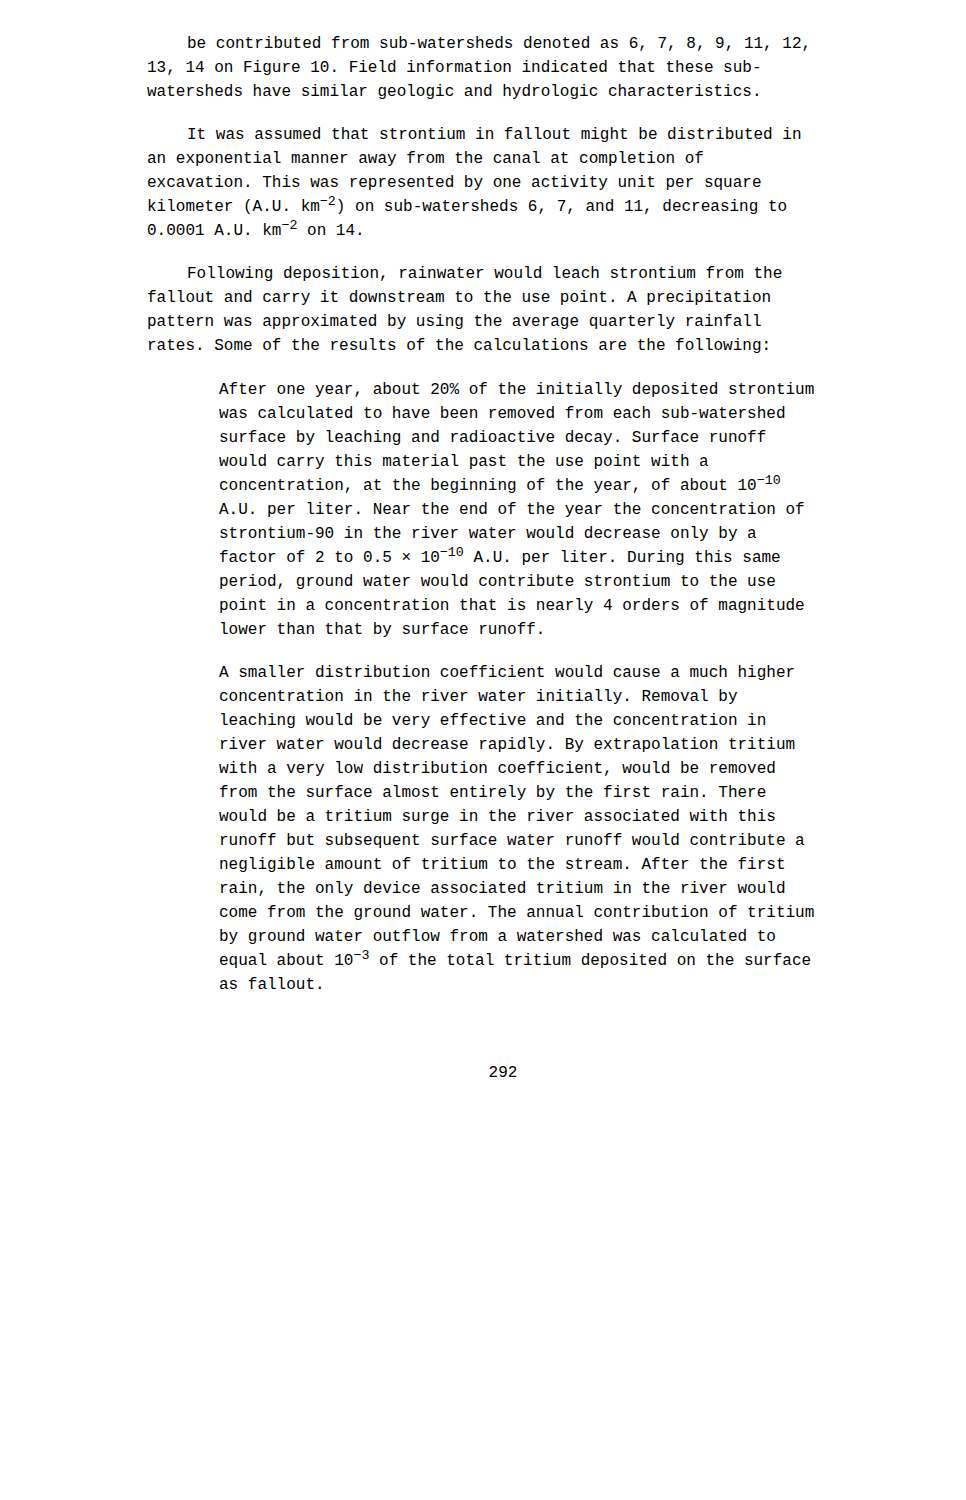be contributed from sub-watersheds denoted as 6, 7, 8, 9, 11, 12, 13, 14 on Figure 10. Field information indicated that these sub-watersheds have similar geologic and hydrologic characteristics.
It was assumed that strontium in fallout might be distributed in an exponential manner away from the canal at completion of excavation. This was represented by one activity unit per square kilometer (A.U. km−2) on sub-watersheds 6, 7, and 11, decreasing to 0.0001 A.U. km−2 on 14.
Following deposition, rainwater would leach strontium from the fallout and carry it downstream to the use point. A precipitation pattern was approximated by using the average quarterly rainfall rates. Some of the results of the calculations are the following:
After one year, about 20% of the initially deposited strontium was calculated to have been removed from each sub-watershed surface by leaching and radioactive decay. Surface runoff would carry this material past the use point with a concentration, at the beginning of the year, of about 10−10 A.U. per liter. Near the end of the year the concentration of strontium-90 in the river water would decrease only by a factor of 2 to 0.5 × 10−10 A.U. per liter. During this same period, ground water would contribute strontium to the use point in a concentration that is nearly 4 orders of magnitude lower than that by surface runoff.
A smaller distribution coefficient would cause a much higher concentration in the river water initially. Removal by leaching would be very effective and the concentration in river water would decrease rapidly. By extrapolation tritium with a very low distribution coefficient, would be removed from the surface almost entirely by the first rain. There would be a tritium surge in the river associated with this runoff but subsequent surface water runoff would contribute a negligible amount of tritium to the stream. After the first rain, the only device associated tritium in the river would come from the ground water. The annual contribution of tritium by ground water outflow from a watershed was calculated to equal about 10−3 of the total tritium deposited on the surface as fallout.
292